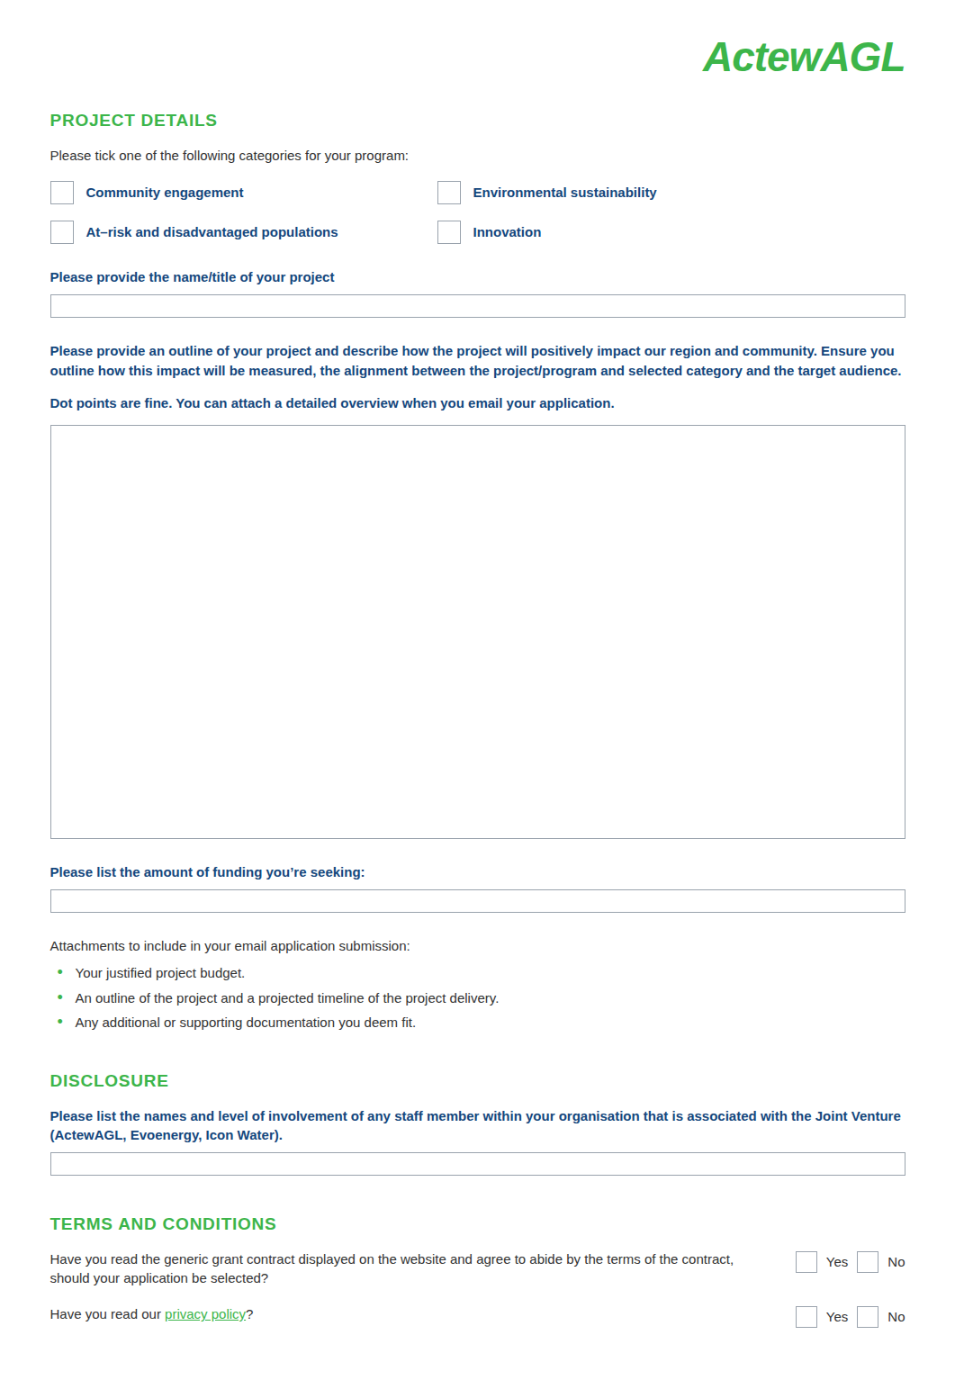ActewAGL
PROJECT DETAILS
Please tick one of the following categories for your program:
Community engagement
Environmental sustainability
At–risk and disadvantaged populations
Innovation
Please provide the name/title of your project
Please provide an outline of your project and describe how the project will positively impact our region and community. Ensure you outline how this impact will be measured, the alignment between the project/program and selected category and the target audience.
Dot points are fine. You can attach a detailed overview when you email your application.
Please list the amount of funding you’re seeking:
Attachments to include in your email application submission:
Your justified project budget.
An outline of the project and a projected timeline of the project delivery.
Any additional or supporting documentation you deem fit.
DISCLOSURE
Please list the names and level of involvement of any staff member within your organisation that is associated with the Joint Venture (ActewAGL, Evoenergy, Icon Water).
TERMS AND CONDITIONS
Have you read the generic grant contract displayed on the website and agree to abide by the terms of the contract, should your application be selected?
Yes No
Have you read our privacy policy?
Yes No